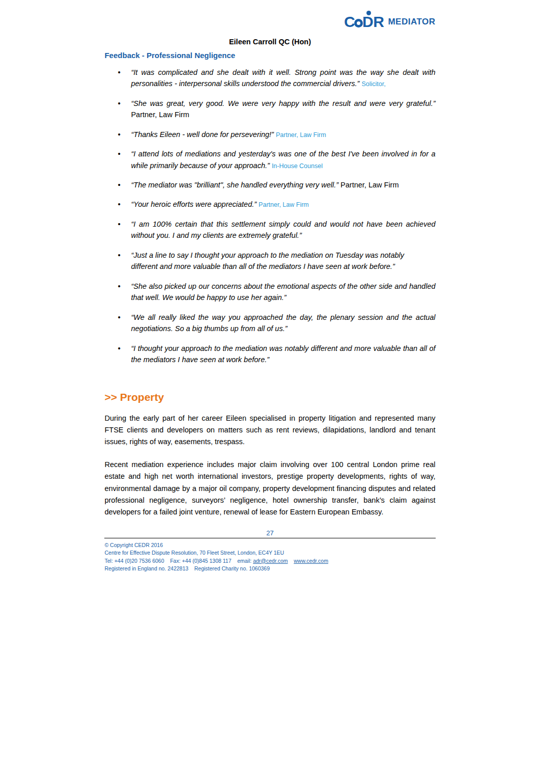C DR
MEDIATOR
Eileen Carroll QC (Hon)
Feedback - Professional Negligence
“It was complicated and she dealt with it well. Strong point was the way she dealt with personalities - interpersonal skills understood the commercial drivers.” Solicitor,
“She was great, very good. We were very happy with the result and were very grateful.” Partner, Law Firm
“Thanks Eileen - well done for persevering!” Partner, Law Firm
“I attend lots of mediations and yesterday's was one of the best I've been involved in for a while primarily because of your approach.” In-House Counsel
“The mediator was "brilliant", she handled everything very well.” Partner, Law Firm
“Your heroic efforts were appreciated.” Partner, Law Firm
“I am 100% certain that this settlement simply could and would not have been achieved without you. I and my clients are extremely grateful.”
“Just a line to say I thought your approach to the mediation on Tuesday was notably
different and more valuable than all of the mediators I have seen at work before.”
“She also picked up our concerns about the emotional aspects of the other side and handled that well. We would be happy to use her again.”
“We all really liked the way you approached the day, the plenary session and the actual negotiations. So a big thumbs up from all of us.”
“I thought your approach to the mediation was notably different and more valuable than all of the mediators I have seen at work before.”
>> Property
During the early part of her career Eileen specialised in property litigation and represented many FTSE clients and developers on matters such as rent reviews, dilapidations, landlord and tenant issues, rights of way, easements, trespass.
Recent mediation experience includes major claim involving over 100 central London prime real estate and high net worth international investors, prestige property developments, rights of way, environmental damage by a major oil company, property development financing disputes and related professional negligence, surveyors’ negligence, hotel ownership transfer, bank’s claim against developers for a failed joint venture, renewal of lease for Eastern European Embassy.
27
© Copyright CEDR 2016
Centre for Effective Dispute Resolution, 70 Fleet Street, London, EC4Y 1EU
Tel: +44 (0)20 7536 6060 Fax: +44 (0)845 1308 117 email: adr@cedr.com www.cedr.com
Registered in England no. 2422813 Registered Charity no. 1060369